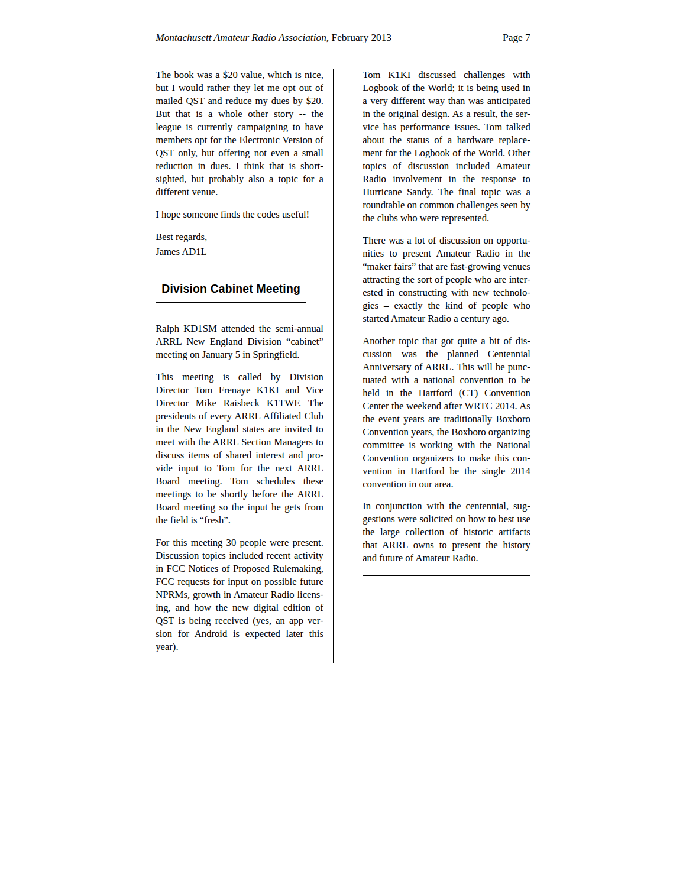Montachusett Amateur Radio Association, February 2013
Page 7
The book was a $20 value, which is nice, but I would rather they let me opt out of mailed QST and reduce my dues by $20. But that is a whole other story -- the league is currently campaigning to have members opt for the Electronic Version of QST only, but offering not even a small reduction in dues. I think that is short-sighted, but probably also a topic for a different venue.
I hope someone finds the codes useful!
Best regards,
James AD1L
Division Cabinet Meeting
Ralph KD1SM attended the semi-annual ARRL New England Division “cabinet” meeting on January 5 in Springfield.
This meeting is called by Division Director Tom Frenaye K1KI and Vice Director Mike Raisbeck K1TWF. The presidents of every ARRL Affiliated Club in the New England states are invited to meet with the ARRL Section Managers to discuss items of shared interest and provide input to Tom for the next ARRL Board meeting. Tom schedules these meetings to be shortly before the ARRL Board meeting so the input he gets from the field is “fresh”.
For this meeting 30 people were present. Discussion topics included recent activity in FCC Notices of Proposed Rulemaking, FCC requests for input on possible future NPRMs, growth in Amateur Radio licensing, and how the new digital edition of QST is being received (yes, an app version for Android is expected later this year).
Tom K1KI discussed challenges with Logbook of the World; it is being used in a very different way than was anticipated in the original design. As a result, the service has performance issues. Tom talked about the status of a hardware replacement for the Logbook of the World. Other topics of discussion included Amateur Radio involvement in the response to Hurricane Sandy. The final topic was a roundtable on common challenges seen by the clubs who were represented.
There was a lot of discussion on opportunities to present Amateur Radio in the “maker fairs” that are fast-growing venues attracting the sort of people who are interested in constructing with new technologies – exactly the kind of people who started Amateur Radio a century ago.
Another topic that got quite a bit of discussion was the planned Centennial Anniversary of ARRL. This will be punctuated with a national convention to be held in the Hartford (CT) Convention Center the weekend after WRTC 2014. As the event years are traditionally Boxboro Convention years, the Boxboro organizing committee is working with the National Convention organizers to make this convention in Hartford be the single 2014 convention in our area.
In conjunction with the centennial, suggestions were solicited on how to best use the large collection of historic artifacts that ARRL owns to present the history and future of Amateur Radio.